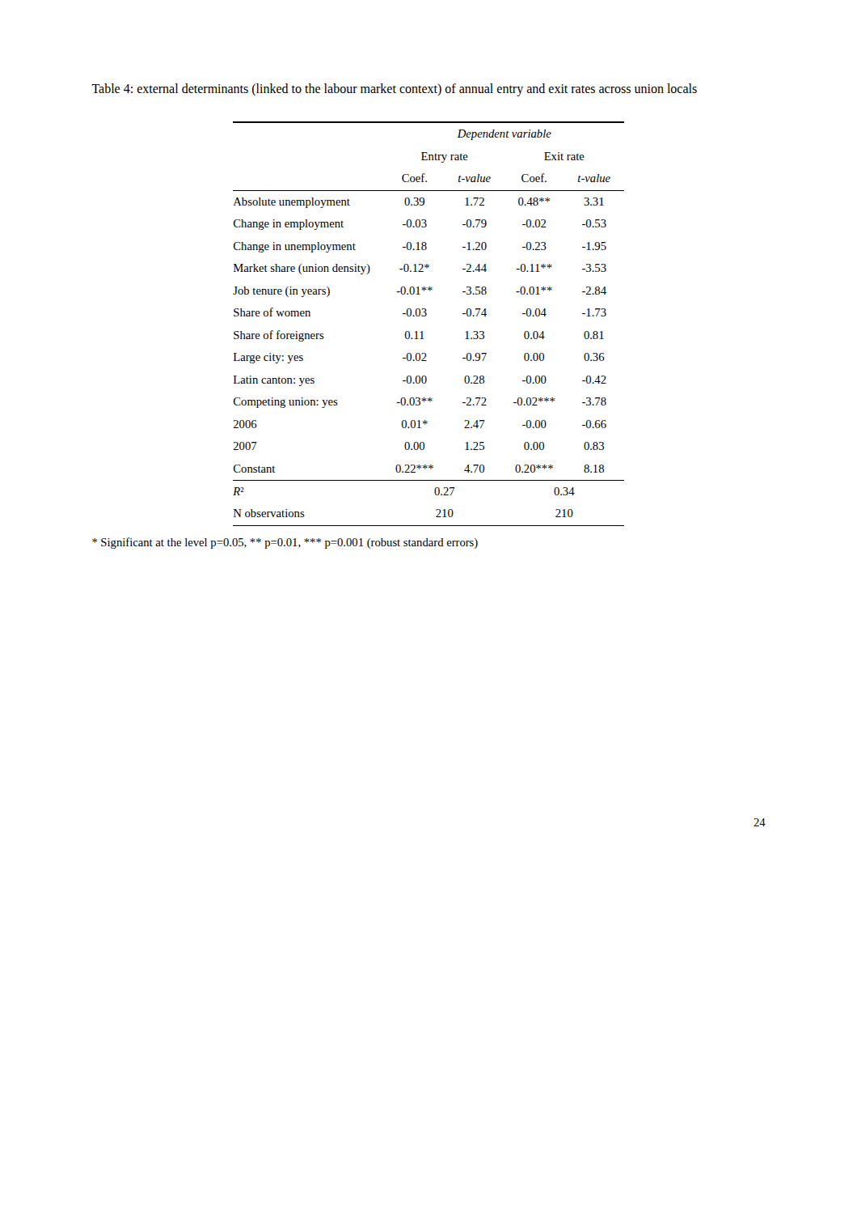Table 4: external determinants (linked to the labour market context) of annual entry and exit rates across union locals
| | Dependent variable |
| | Entry rate | Exit rate |
| | Coef. | t -value | Coef. | t -value |
| Absolute unemployment | 0.39 | 1.72 | 0.48** | 3.31 |
| Change in employment | -0.03 | -0.79 | -0.02 | -0.53 |
| Change in unemployment | -0.18 | -1.20 | -0.23 | -1.95 |
| Market share (union density) | -0.12* | -2.44 | -0.11** | -3.53 |
| Job tenure (in years) | -0.01** | -3.58 | -0.01** | -2.84 |
| Share of women | -0.03 | -0.74 | -0.04 | -1.73 |
| Share of foreigners | 0.11 | 1.33 | 0.04 | 0.81 |
| Large city: yes | -0.02 | -0.97 | 0.00 | 0.36 |
| Latin canton: yes | -0.00 | 0.28 | -0.00 | -0.42 |
| Competing union: yes | -0.03** | -2.72 | -0.02*** | -3.78 |
| 2006 | 0.01* | 2.47 | -0.00 | -0.66 |
| 2007 | 0.00 | 1.25 | 0.00 | 0.83 |
| Constant | 0.22*** | 4.70 | 0.20*** | 8.18 |
| R ² | 0.27 | 0.34 |
| N observations | 210 | 210 |
* Significant at the level p=0.05, ** p=0.01, *** p=0.001 (robust standard errors)
24